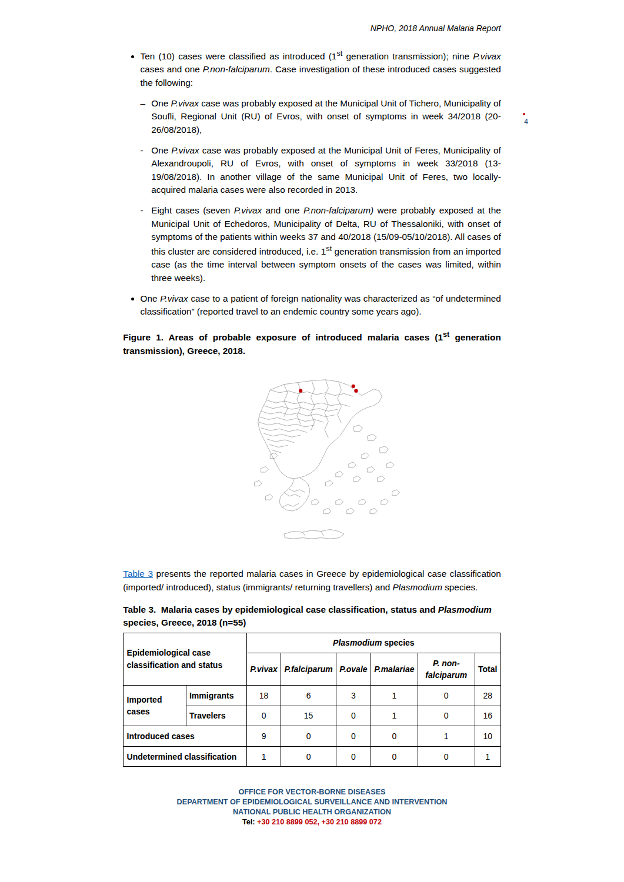NPHO, 2018 Annual Malaria Report
4
Ten (10) cases were classified as introduced (1st generation transmission); nine P.vivax cases and one P.non-falciparum. Case investigation of these introduced cases suggested the following:
One P.vivax case was probably exposed at the Municipal Unit of Tichero, Municipality of Soufli, Regional Unit (RU) of Evros, with onset of symptoms in week 34/2018 (20-26/08/2018),
One P.vivax case was probably exposed at the Municipal Unit of Feres, Municipality of Alexandroupoli, RU of Evros, with onset of symptoms in week 33/2018 (13- 19/08/2018). In another village of the same Municipal Unit of Feres, two locally-acquired malaria cases were also recorded in 2013.
Eight cases (seven P.vivax and one P.non-falciparum) were probably exposed at the Municipal Unit of Echedoros, Municipality of Delta, RU of Thessaloniki, with onset of symptoms of the patients within weeks 37 and 40/2018 (15/09-05/10/2018). All cases of this cluster are considered introduced, i.e. 1st generation transmission from an imported case (as the time interval between symptom onsets of the cases was limited, within three weeks).
One P.vivax case to a patient of foreign nationality was characterized as “of undetermined classification” (reported travel to an endemic country some years ago).
Figure 1. Areas of probable exposure of introduced malaria cases (1st generation transmission), Greece, 2018.
Table 3 presents the reported malaria cases in Greece by epidemiological case classification (imported/ introduced), status (immigrants/ returning travellers) and Plasmodium species.
Table 3. Malaria cases by epidemiological case classification, status and Plasmodium species, Greece, 2018 (n=55)
| Epidemiological case classification and status | Plasmodium species |
| --- | --- |
| P.vivax | P.falciparum | P.ovale | P.malariae | P. non-falciparum | Total |
| Imported cases | Immigrants | 18 | 6 | 3 | 1 | 0 | 28 |
| Travelers | 0 | 15 | 0 | 1 | 0 | 16 |
| Introduced cases | 9 | 0 | 0 | 0 | 1 | 10 |
| Undetermined classification | 1 | 0 | 0 | 0 | 0 | 1 |
OFFICE FOR VECTOR-BORNE DISEASES
DEPARTMENT OF EPIDEMIOLOGICAL SURVEILLANCE AND INTERVENTION
NATIONAL PUBLIC HEALTH ORGANIZATION
Tel: +30 210 8899 052, +30 210 8899 072